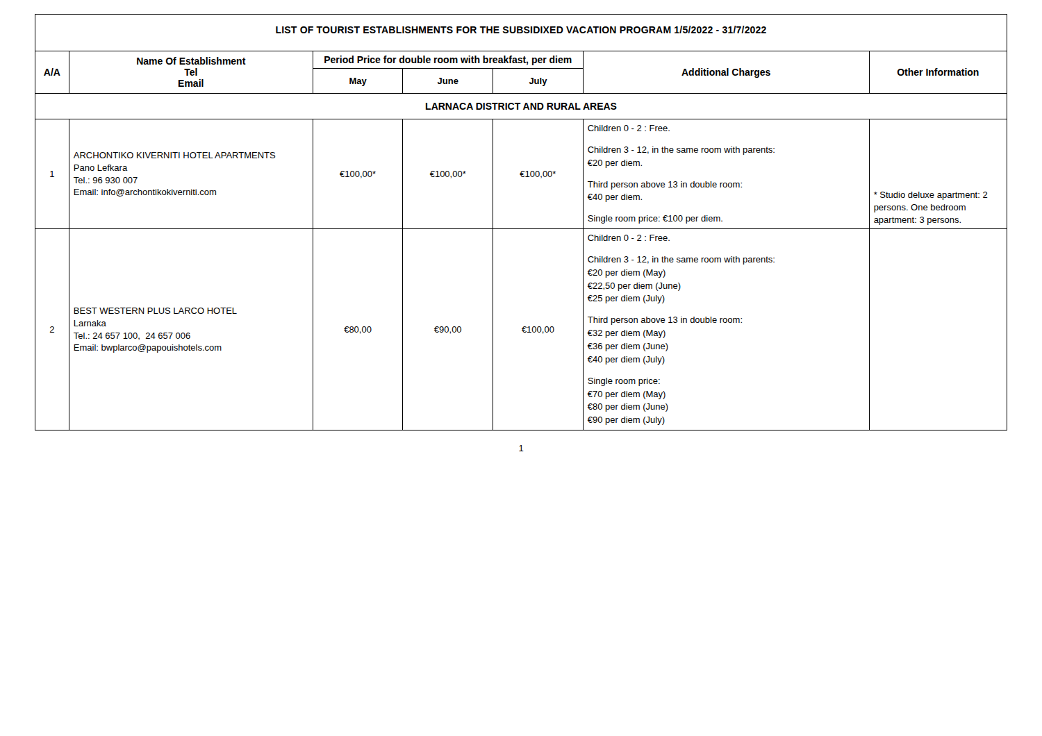| LIST OF TOURIST ESTABLISHMENTS FOR THE SUBSIDIXED VACATION PROGRAM 1/5/2022 - 31/7/2022 |
| A/A | Name Of Establishment Tel Email | Period Price for double room with breakfast, per diem | Additional Charges | Other Information |
| May | June | July |
| LARNACA DISTRICT AND RURAL AREAS |
| 1 | ARCHONTIKO KIVERNITI HOTEL APARTMENTS Pano Lefkara Tel.: 96 930 007 Email: info@archontikokiverniti.com | €100,00* | €100,00* | €100,00* | Children 0 - 2 : Free. Children 3 - 12, in the same room with parents: €20 per diem. Third person above 13 in double room: €40 per diem. Single room price: €100 per diem. | * Studio deluxe apartment: 2 persons. One bedroom apartment: 3 persons. |
| 2 | BEST WESTERN PLUS LARCO HOTEL Larnaka Tel.: 24 657 100, 24 657 006 Email: bwplarco@papouishotels.com | €80,00 | €90,00 | €100,00 | Children 0 - 2 : Free. Children 3 - 12, in the same room with parents: €20 per diem (May) €22,50 per diem (June) €25 per diem (July) Third person above 13 in double room: €32 per diem (May) €36 per diem (June) €40 per diem (July) Single room price: €70 per diem (May) €80 per diem (June) €90 per diem (July) | |
1